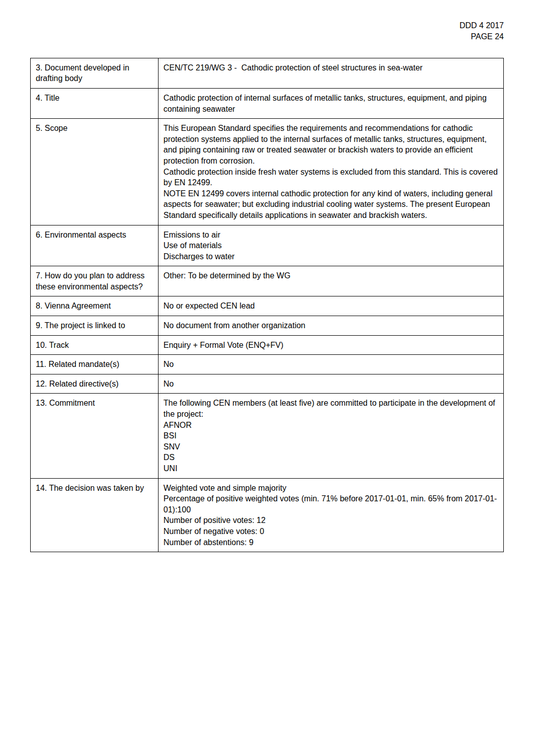DDD 4 2017
PAGE 24
| 3. Document developed in drafting body | CEN/TC 219/WG 3 - Cathodic protection of steel structures in sea-water |
| 4. Title | Cathodic protection of internal surfaces of metallic tanks, structures, equipment, and piping containing seawater |
| 5. Scope | This European Standard specifies the requirements and recommendations for cathodic protection systems applied to the internal surfaces of metallic tanks, structures, equipment, and piping containing raw or treated seawater or brackish waters to provide an efficient protection from corrosion. Cathodic protection inside fresh water systems is excluded from this standard. This is covered by EN 12499. NOTE EN 12499 covers internal cathodic protection for any kind of waters, including general aspects for seawater; but excluding industrial cooling water systems. The present European Standard specifically details applications in seawater and brackish waters. |
| 6. Environmental aspects | Emissions to air Use of materials Discharges to water |
| 7. How do you plan to address these environmental aspects? | Other: To be determined by the WG |
| 8. Vienna Agreement | No or expected CEN lead |
| 9. The project is linked to | No document from another organization |
| 10. Track | Enquiry + Formal Vote (ENQ+FV) |
| 11. Related mandate(s) | No |
| 12. Related directive(s) | No |
| 13. Commitment | The following CEN members (at least five) are committed to participate in the development of the project: AFNOR BSI SNV DS UNI |
| 14. The decision was taken by | Weighted vote and simple majority Percentage of positive weighted votes (min. 71% before 2017-01-01, min. 65% from 2017-01-01):100 Number of positive votes: 12 Number of negative votes: 0 Number of abstentions: 9 |